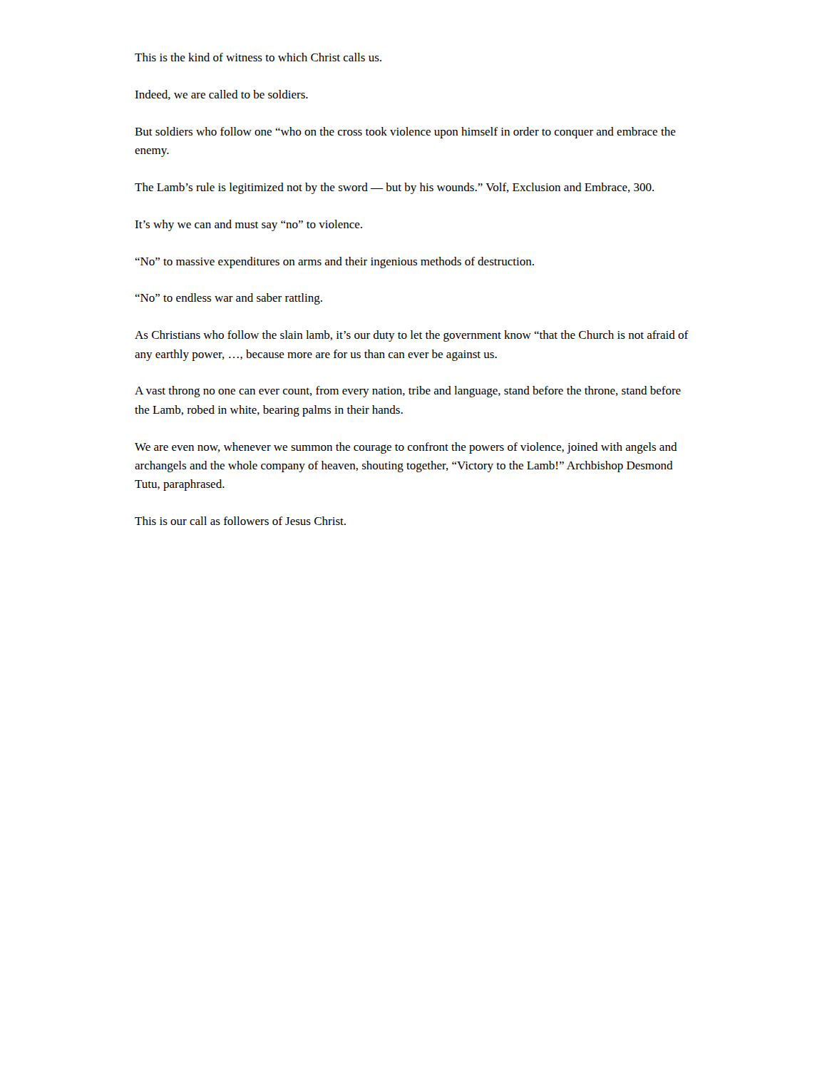This is the kind of witness to which Christ calls us.
Indeed, we are called to be soldiers.
But soldiers who follow one “who on the cross took violence upon himself in order to conquer and embrace the enemy.
The Lamb’s rule is legitimized not by the sword — but by his wounds.” Volf, Exclusion and Embrace, 300.
It’s why we can and must say “no” to violence.
“No” to massive expenditures on arms and their ingenious methods of destruction.
“No” to endless war and saber rattling.
As Christians who follow the slain lamb, it’s our duty to let the government know “that the Church is not afraid of any earthly power, …, because more are for us than can ever be against us.
A vast throng no one can ever count, from every nation, tribe and language, stand before the throne, stand before the Lamb, robed in white, bearing palms in their hands.
We are even now, whenever we summon the courage to confront the powers of violence, joined with angels and archangels and the whole company of heaven, shouting together, “Victory to the Lamb!” Archbishop Desmond Tutu, paraphrased.
This is our call as followers of Jesus Christ.